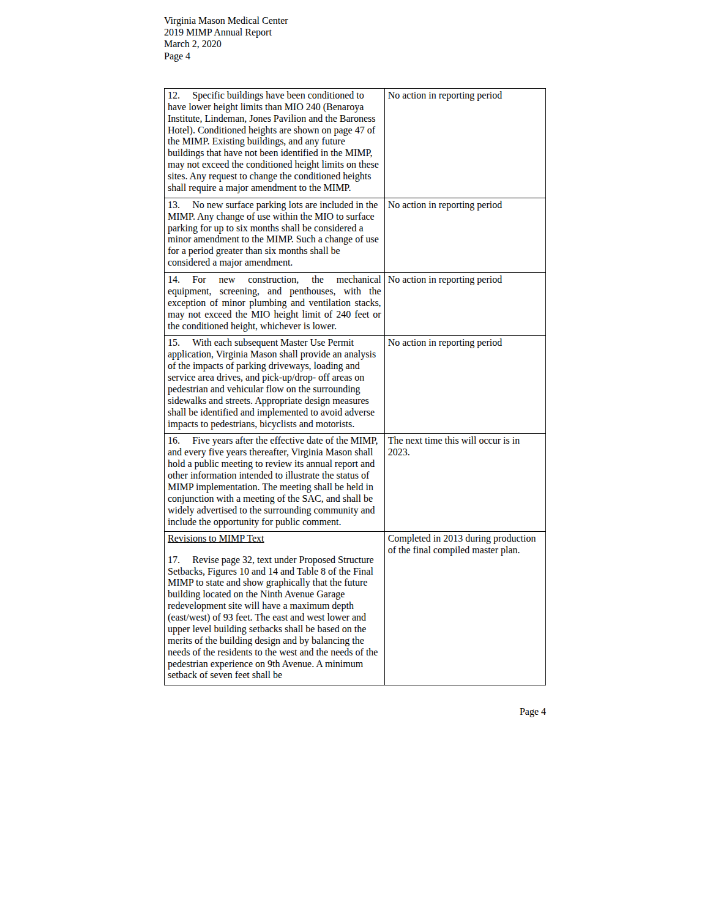Virginia Mason Medical Center
2019 MIMP Annual Report
March 2, 2020
Page 4
| 12. Specific buildings have been conditioned to have lower height limits than MIO 240 (Benaroya Institute, Lindeman, Jones Pavilion and the Baroness Hotel). Conditioned heights are shown on page 47 of the MIMP. Existing buildings, and any future buildings that have not been identified in the MIMP, may not exceed the conditioned height limits on these sites. Any request to change the conditioned heights shall require a major amendment to the MIMP. | No action in reporting period |
| 13. No new surface parking lots are included in the MIMP. Any change of use within the MIO to surface parking for up to six months shall be considered a minor amendment to the MIMP. Such a change of use for a period greater than six months shall be considered a major amendment. | No action in reporting period |
| 14. For new construction, the mechanical equipment, screening, and penthouses, with the exception of minor plumbing and ventilation stacks, may not exceed the MIO height limit of 240 feet or the conditioned height, whichever is lower. | No action in reporting period |
| 15. With each subsequent Master Use Permit application, Virginia Mason shall provide an analysis of the impacts of parking driveways, loading and service area drives, and pick-up/drop- off areas on pedestrian and vehicular flow on the surrounding sidewalks and streets. Appropriate design measures shall be identified and implemented to avoid adverse impacts to pedestrians, bicyclists and motorists. | No action in reporting period |
| 16. Five years after the effective date of the MIMP, and every five years thereafter, Virginia Mason shall hold a public meeting to review its annual report and other information intended to illustrate the status of MIMP implementation. The meeting shall be held in conjunction with a meeting of the SAC, and shall be widely advertised to the surrounding community and include the opportunity for public comment. | The next time this will occur is in 2023. |
| Revisions to MIMP Text 17. Revise page 32, text under Proposed Structure Setbacks, Figures 10 and 14 and Table 8 of the Final MIMP to state and show graphically that the future building located on the Ninth Avenue Garage redevelopment site will have a maximum depth (east/west) of 93 feet. The east and west lower and upper level building setbacks shall be based on the merits of the building design and by balancing the needs of the residents to the west and the needs of the pedestrian experience on 9th Avenue. A minimum setback of seven feet shall be | Completed in 2013 during production of the final compiled master plan. |
Page 4